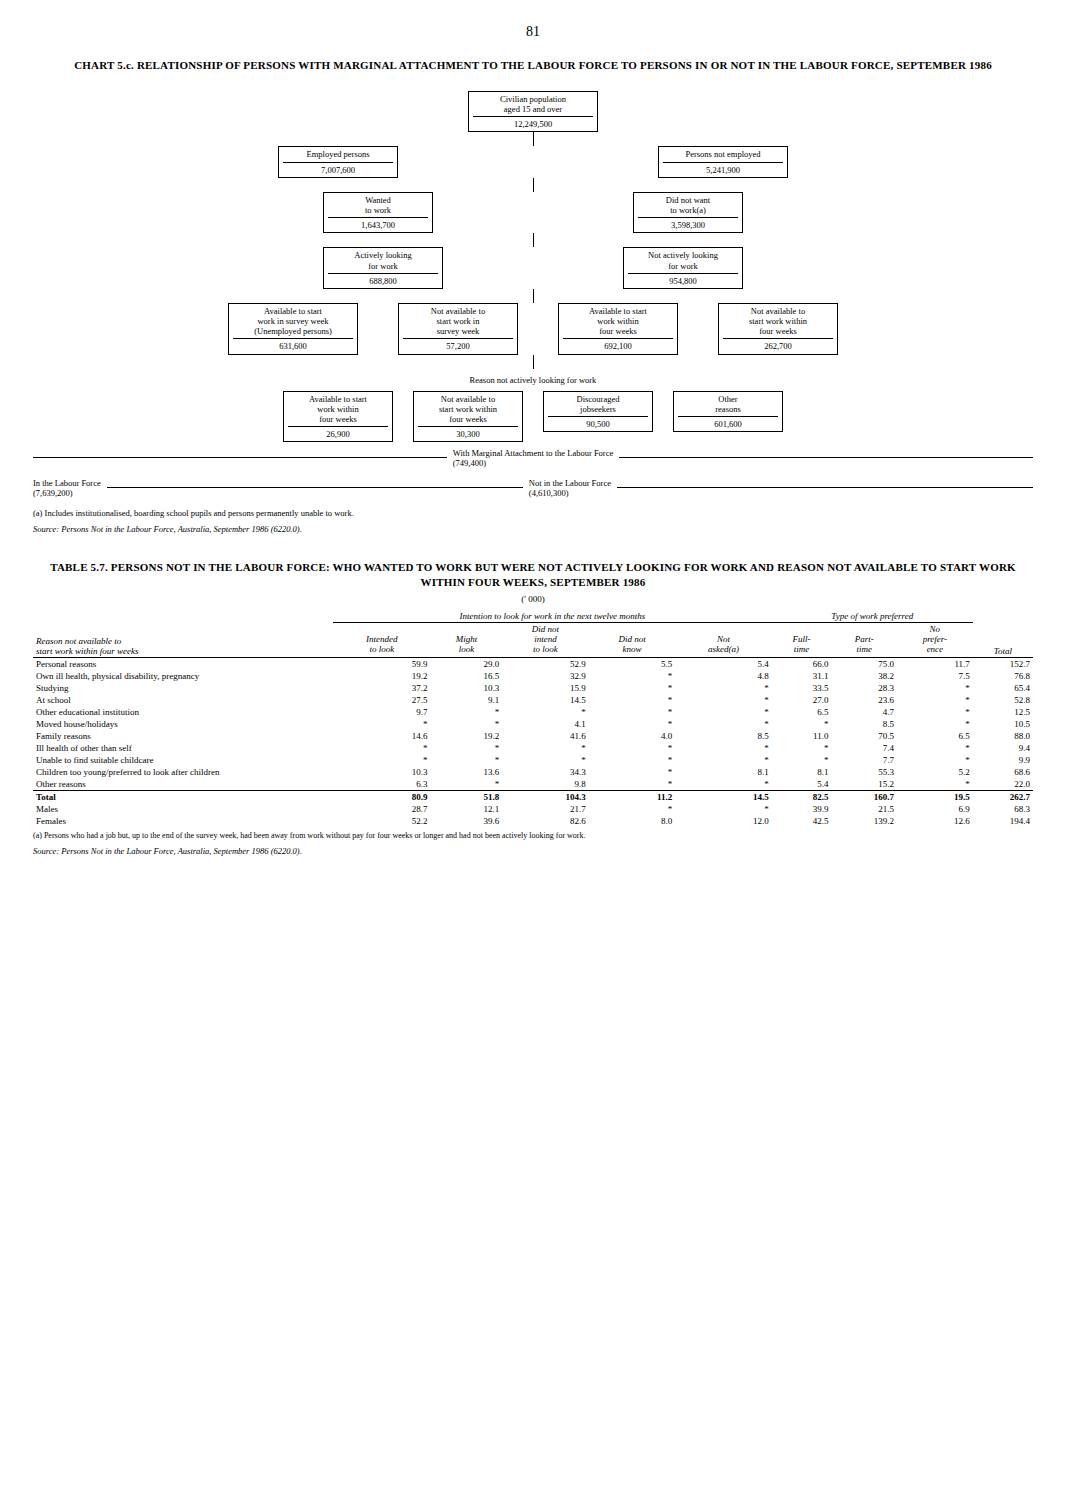81
CHART 5.c. RELATIONSHIP OF PERSONS WITH MARGINAL ATTACHMENT TO THE LABOUR FORCE TO PERSONS IN OR NOT IN THE LABOUR FORCE, SEPTEMBER 1986
Civilian population
aged 15 and over 12,249,500
Employed persons 7,007,600
Persons not employed 5,241,900
Wanted
to work 1,643,700
Did not want
to work(a) 3,598,300
Actively looking
for work 688,800
Not actively looking
for work 954,800
Available to start
work in survey week
(Unemployed persons) 631,600
Not available to
start work in
survey week 57,200
Available to start
work within
four weeks 692,100
Not available to
start work within
four weeks 262,700
Reason not actively looking for work
Available to start
work within
four weeks 26,900
Not available to
start work within
four weeks 30,300
Discouraged
jobseekers 90,500
Other
reasons 601,600
With Marginal Attachment to the Labour Force
(749,400)
In the Labour Force
(7,639,200)
Not in the Labour Force
(4,610,300)
(a) Includes institutionalised, boarding school pupils and persons permanently unable to work.
Source: Persons Not in the Labour Force, Australia, September 1986 (6220.0).
TABLE 5.7. PERSONS NOT IN THE LABOUR FORCE: WHO WANTED TO WORK BUT WERE NOT ACTIVELY LOOKING FOR WORK AND REASON NOT AVAILABLE TO START WORK WITHIN FOUR WEEKS, SEPTEMBER 1986
(' 000)
| Reason not available to start work within four weeks | Intention to look for work in the next twelve months | Type of work preferred | Total |
| --- | --- | --- | --- |
| Intended to look | Might look | Did not intend to look | Did not know | Not asked(a) | Full- time | Part- time | No prefer- ence |
| Personal reasons | 59.9 | 29.0 | 52.9 | 5.5 | 5.4 | 66.0 | 75.0 | 11.7 | 152.7 |
| Own ill health, physical disability, pregnancy | 19.2 | 16.5 | 32.9 | * | 4.8 | 31.1 | 38.2 | 7.5 | 76.8 |
| Studying | 37.2 | 10.3 | 15.9 | * | * | 33.5 | 28.3 | * | 65.4 |
| At school | 27.5 | 9.1 | 14.5 | * | * | 27.0 | 23.6 | * | 52.8 |
| Other educational institution | 9.7 | * | * | * | * | 6.5 | 4.7 | * | 12.5 |
| Moved house/holidays | * | * | 4.1 | * | * | * | 8.5 | * | 10.5 |
| Family reasons | 14.6 | 19.2 | 41.6 | 4.0 | 8.5 | 11.0 | 70.5 | 6.5 | 88.0 |
| Ill health of other than self | * | * | * | * | * | * | 7.4 | * | 9.4 |
| Unable to find suitable childcare | * | * | * | * | * | * | 7.7 | * | 9.9 |
| Children too young/preferred to look after children | 10.3 | 13.6 | 34.3 | * | 8.1 | 8.1 | 55.3 | 5.2 | 68.6 |
| Other reasons | 6.3 | * | 9.8 | * | * | 5.4 | 15.2 | * | 22.0 |
| Total | 80.9 | 51.8 | 104.3 | 11.2 | 14.5 | 82.5 | 160.7 | 19.5 | 262.7 |
| Males | 28.7 | 12.1 | 21.7 | * | * | 39.9 | 21.5 | 6.9 | 68.3 |
| Females | 52.2 | 39.6 | 82.6 | 8.0 | 12.0 | 42.5 | 139.2 | 12.6 | 194.4 |
(a) Persons who had a job but, up to the end of the survey week, had been away from work without pay for four weeks or longer and had not been actively looking for work.
Source: Persons Not in the Labour Force, Australia, September 1986 (6220.0).